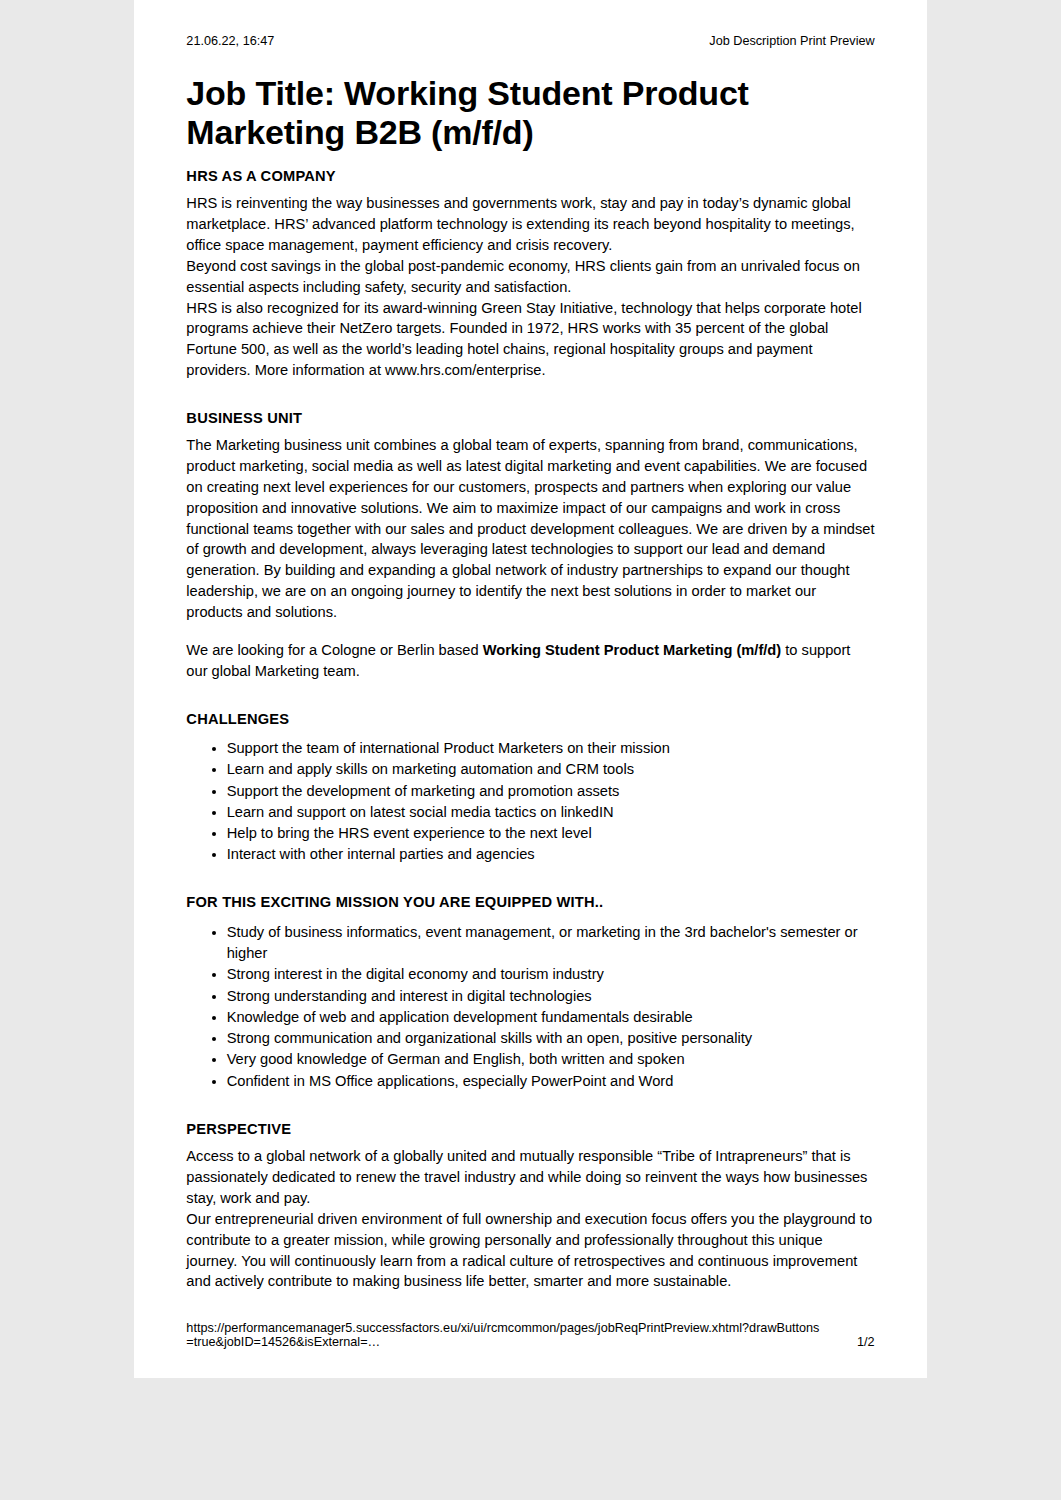21.06.22, 16:47 Job Description Print Preview
Job Title: Working Student Product Marketing B2B (m/f/d)
HRS AS A COMPANY
HRS is reinventing the way businesses and governments work, stay and pay in today’s dynamic global marketplace. HRS’ advanced platform technology is extending its reach beyond hospitality to meetings, office space management, payment efficiency and crisis recovery.
Beyond cost savings in the global post-pandemic economy, HRS clients gain from an unrivaled focus on essential aspects including safety, security and satisfaction.
HRS is also recognized for its award-winning Green Stay Initiative, technology that helps corporate hotel programs achieve their NetZero targets. Founded in 1972, HRS works with 35 percent of the global Fortune 500, as well as the world’s leading hotel chains, regional hospitality groups and payment providers. More information at www.hrs.com/enterprise.
BUSINESS UNIT
The Marketing business unit combines a global team of experts, spanning from brand, communications, product marketing, social media as well as latest digital marketing and event capabilities. We are focused on creating next level experiences for our customers, prospects and partners when exploring our value proposition and innovative solutions. We aim to maximize impact of our campaigns and work in cross functional teams together with our sales and product development colleagues. We are driven by a mindset of growth and development, always leveraging latest technologies to support our lead and demand generation. By building and expanding a global network of industry partnerships to expand our thought leadership, we are on an ongoing journey to identify the next best solutions in order to market our products and solutions.
We are looking for a Cologne or Berlin based Working Student Product Marketing (m/f/d) to support our global Marketing team.
CHALLENGES
Support the team of international Product Marketers on their mission
Learn and apply skills on marketing automation and CRM tools
Support the development of marketing and promotion assets
Learn and support on latest social media tactics on linkedIN
Help to bring the HRS event experience to the next level
Interact with other internal parties and agencies
FOR THIS EXCITING MISSION YOU ARE EQUIPPED WITH..
Study of business informatics, event management, or marketing in the 3rd bachelor's semester or higher
Strong interest in the digital economy and tourism industry
Strong understanding and interest in digital technologies
Knowledge of web and application development fundamentals desirable
Strong communication and organizational skills with an open, positive personality
Very good knowledge of German and English, both written and spoken
Confident in MS Office applications, especially PowerPoint and Word
PERSPECTIVE
Access to a global network of a globally united and mutually responsible “Tribe of Intrapreneurs” that is passionately dedicated to renew the travel industry and while doing so reinvent the ways how businesses stay, work and pay.
Our entrepreneurial driven environment of full ownership and execution focus offers you the playground to contribute to a greater mission, while growing personally and professionally throughout this unique journey. You will continuously learn from a radical culture of retrospectives and continuous improvement and actively contribute to making business life better, smarter and more sustainable.
https://performancemanager5.successfactors.eu/xi/ui/rcmcommon/pages/jobReqPrintPreview.xhtml?drawButtons=true&jobID=14526&isExternal=… 1/2